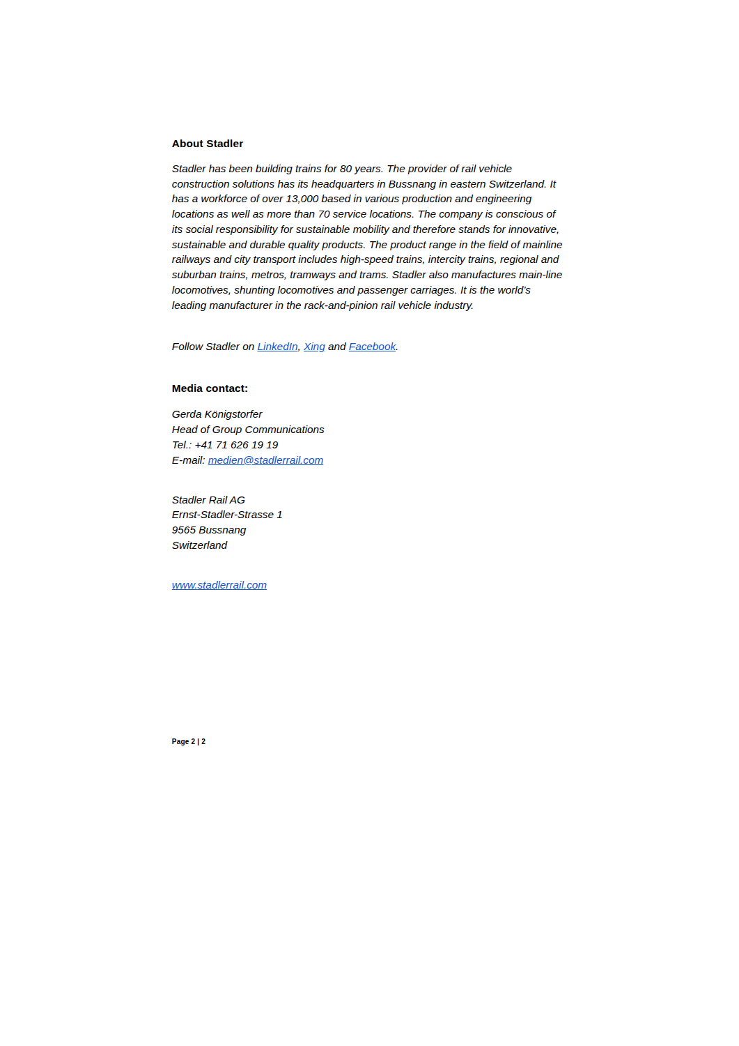About Stadler
Stadler has been building trains for 80 years. The provider of rail vehicle construction solutions has its headquarters in Bussnang in eastern Switzerland. It has a workforce of over 13,000 based in various production and engineering locations as well as more than 70 service locations. The company is conscious of its social responsibility for sustainable mobility and therefore stands for innovative, sustainable and durable quality products. The product range in the field of mainline railways and city transport includes high-speed trains, intercity trains, regional and suburban trains, metros, tramways and trams. Stadler also manufactures main-line locomotives, shunting locomotives and passenger carriages. It is the world’s leading manufacturer in the rack-and-pinion rail vehicle industry.
Follow Stadler on LinkedIn, Xing and Facebook.
Media contact:
Gerda Königstorfer
Head of Group Communications
Tel.: +41 71 626 19 19
E-mail: medien@stadlerrail.com
Stadler Rail AG
Ernst-Stadler-Strasse 1
9565 Bussnang
Switzerland
www.stadlerrail.com
Page 2 | 2